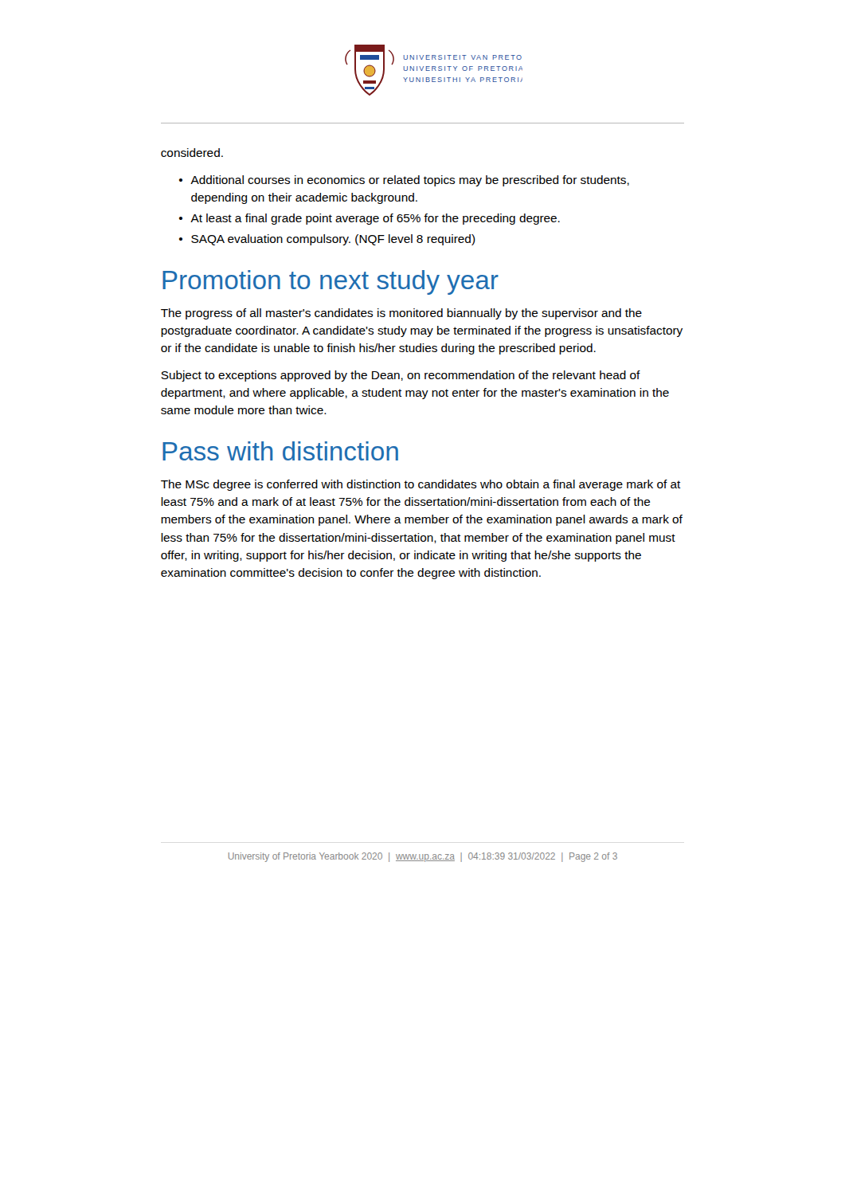UNIVERSITEIT VAN PRETORIA UNIVERSITY OF PRETORIA YUNIBESITHI YA PRETORIA
considered.
Additional courses in economics or related topics may be prescribed for students, depending on their academic background.
At least a final grade point average of 65% for the preceding degree.
SAQA evaluation compulsory. (NQF level 8 required)
Promotion to next study year
The progress of all master's candidates is monitored biannually by the supervisor and the postgraduate coordinator. A candidate's study may be terminated if the progress is unsatisfactory or if the candidate is unable to finish his/her studies during the prescribed period.
Subject to exceptions approved by the Dean, on recommendation of the relevant head of department, and where applicable, a student may not enter for the master's examination in the same module more than twice.
Pass with distinction
The MSc degree is conferred with distinction to candidates who obtain a final average mark of at least 75% and a mark of at least 75% for the dissertation/mini-dissertation from each of the members of the examination panel. Where a member of the examination panel awards a mark of less than 75% for the dissertation/mini-dissertation, that member of the examination panel must offer, in writing, support for his/her decision, or indicate in writing that he/she supports the examination committee's decision to confer the degree with distinction.
University of Pretoria Yearbook 2020 | www.up.ac.za | 04:18:39 31/03/2022 | Page 2 of 3